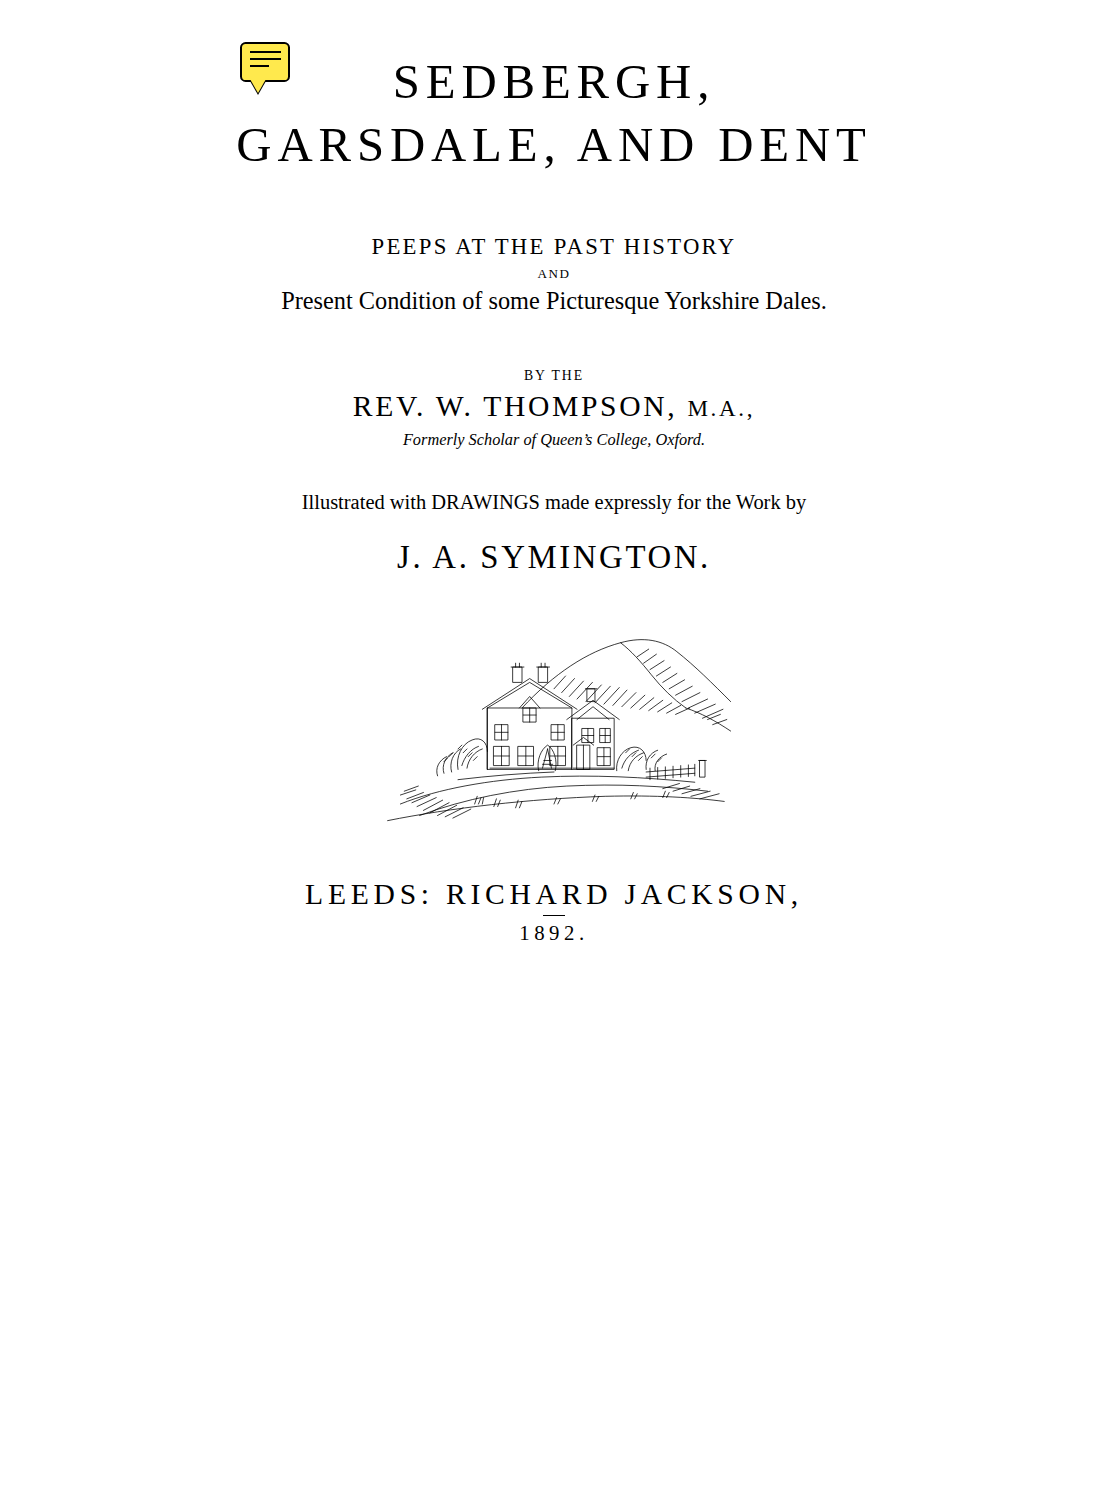Sedbergh, Garsdale, and Dent
Peeps at the Past History
and
Present Condition of some Picturesque Yorkshire Dales.
by the
Rev. W. Thompson, M.A.,
Formerly Scholar of Queen’s College, Oxford.
Illustrated with DRAWINGS made expressly for the Work by
J. A. Symington.
Leeds: Richard Jackson,
1892.